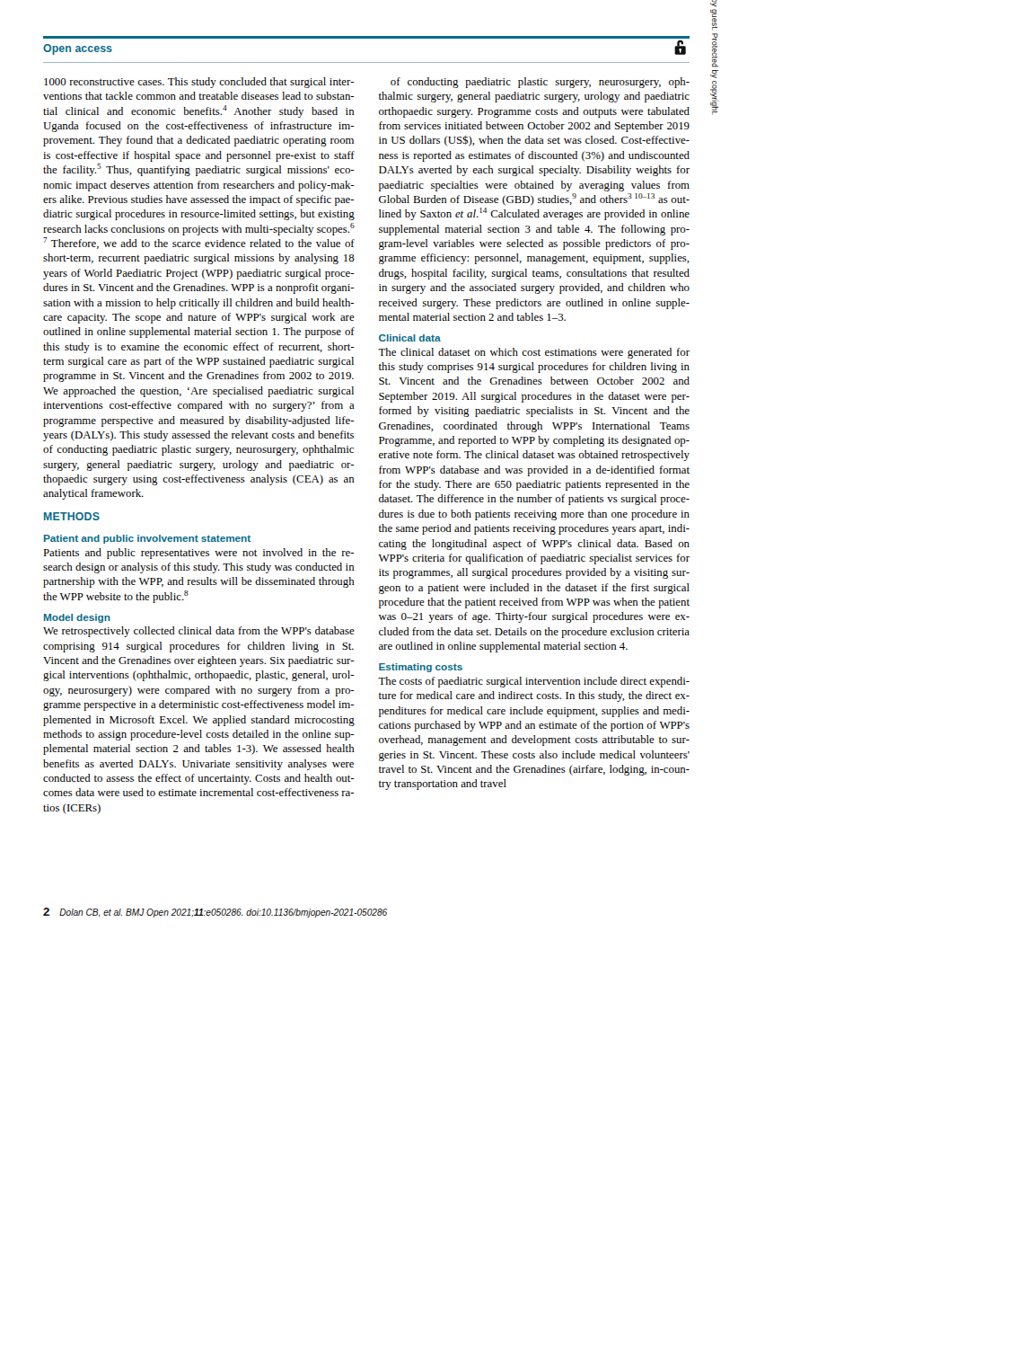BMJ Open: first published as 10.1136/bmjopen-2021-050286 on 30 December 2021. Downloaded from http://bmjopen.bmj.com/ on June 26, 2022 by guest. Protected by copyright.
Open access
1000 reconstructive cases. This study concluded that surgical interventions that tackle common and treatable diseases lead to substantial clinical and economic benefits.4 Another study based in Uganda focused on the cost-effectiveness of infrastructure improvement. They found that a dedicated paediatric operating room is cost-effective if hospital space and personnel pre-exist to staff the facility.5 Thus, quantifying paediatric surgical missions' economic impact deserves attention from researchers and policy-makers alike. Previous studies have assessed the impact of specific paediatric surgical procedures in resource-limited settings, but existing research lacks conclusions on projects with multi-specialty scopes.6 7 Therefore, we add to the scarce evidence related to the value of short-term, recurrent paediatric surgical missions by analysing 18 years of World Paediatric Project (WPP) paediatric surgical procedures in St. Vincent and the Grenadines. WPP is a nonprofit organisation with a mission to help critically ill children and build healthcare capacity. The scope and nature of WPP's surgical work are outlined in online supplemental material section 1. The purpose of this study is to examine the economic effect of recurrent, short-term surgical care as part of the WPP sustained paediatric surgical programme in St. Vincent and the Grenadines from 2002 to 2019. We approached the question, ‘Are specialised paediatric surgical interventions cost-effective compared with no surgery?’ from a programme perspective and measured by disability-adjusted life-years (DALYs). This study assessed the relevant costs and benefits of conducting paediatric plastic surgery, neurosurgery, ophthalmic surgery, general paediatric surgery, urology and paediatric orthopaedic surgery using cost-effectiveness analysis (CEA) as an analytical framework.
Methods
Patient and public involvement statement
Patients and public representatives were not involved in the research design or analysis of this study. This study was conducted in partnership with the WPP, and results will be disseminated through the WPP website to the public.8
Model design
We retrospectively collected clinical data from the WPP's database comprising 914 surgical procedures for children living in St. Vincent and the Grenadines over eighteen years. Six paediatric surgical interventions (ophthalmic, orthopaedic, plastic, general, urology, neurosurgery) were compared with no surgery from a programme perspective in a deterministic cost-effectiveness model implemented in Microsoft Excel. We applied standard microcosting methods to assign procedure-level costs detailed in the online supplemental material section 2 and tables 1-3). We assessed health benefits as averted DALYs. Univariate sensitivity analyses were conducted to assess the effect of uncertainty. Costs and health outcomes data were used to estimate incremental cost-effectiveness ratios (ICERs)
of conducting paediatric plastic surgery, neurosurgery, ophthalmic surgery, general paediatric surgery, urology and paediatric orthopaedic surgery. Programme costs and outputs were tabulated from services initiated between October 2002 and September 2019 in US dollars (US$), when the data set was closed. Cost-effectiveness is reported as estimates of discounted (3%) and undiscounted DALYs averted by each surgical specialty. Disability weights for paediatric specialties were obtained by averaging values from Global Burden of Disease (GBD) studies,9 and others3 10–13 as outlined by Saxton et al.14 Calculated averages are provided in online supplemental material section 3 and table 4. The following program-level variables were selected as possible predictors of programme efficiency: personnel, management, equipment, supplies, drugs, hospital facility, surgical teams, consultations that resulted in surgery and the associated surgery provided, and children who received surgery. These predictors are outlined in online supplemental material section 2 and tables 1–3.
Clinical data
The clinical dataset on which cost estimations were generated for this study comprises 914 surgical procedures for children living in St. Vincent and the Grenadines between October 2002 and September 2019. All surgical procedures in the dataset were performed by visiting paediatric specialists in St. Vincent and the Grenadines, coordinated through WPP's International Teams Programme, and reported to WPP by completing its designated operative note form. The clinical dataset was obtained retrospectively from WPP's database and was provided in a de-identified format for the study. There are 650 paediatric patients represented in the dataset. The difference in the number of patients vs surgical procedures is due to both patients receiving more than one procedure in the same period and patients receiving procedures years apart, indicating the longitudinal aspect of WPP's clinical data. Based on WPP's criteria for qualification of paediatric specialist services for its programmes, all surgical procedures provided by a visiting surgeon to a patient were included in the dataset if the first surgical procedure that the patient received from WPP was when the patient was 0–21 years of age. Thirty-four surgical procedures were excluded from the data set. Details on the procedure exclusion criteria are outlined in online supplemental material section 4.
Estimating costs
The costs of paediatric surgical intervention include direct expenditure for medical care and indirect costs. In this study, the direct expenditures for medical care include equipment, supplies and medications purchased by WPP and an estimate of the portion of WPP's overhead, management and development costs attributable to surgeries in St. Vincent. These costs also include medical volunteers' travel to St. Vincent and the Grenadines (airfare, lodging, in-country transportation and travel
2 Dolan CB, et al. BMJ Open 2021;11:e050286. doi:10.1136/bmjopen-2021-050286